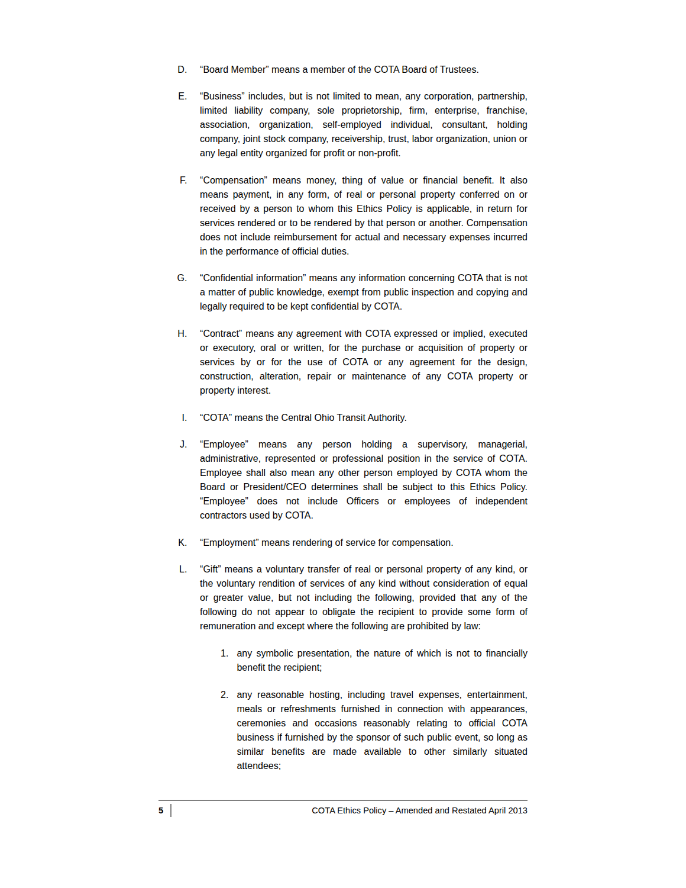“Board Member” means a member of the COTA Board of Trustees.
“Business” includes, but is not limited to mean, any corporation, partnership, limited liability company, sole proprietorship, firm, enterprise, franchise, association, organization, self-employed individual, consultant, holding company, joint stock company, receivership, trust, labor organization, union or any legal entity organized for profit or non-profit.
“Compensation” means money, thing of value or financial benefit. It also means payment, in any form, of real or personal property conferred on or received by a person to whom this Ethics Policy is applicable, in return for services rendered or to be rendered by that person or another. Compensation does not include reimbursement for actual and necessary expenses incurred in the performance of official duties.
“Confidential information” means any information concerning COTA that is not a matter of public knowledge, exempt from public inspection and copying and legally required to be kept confidential by COTA.
“Contract” means any agreement with COTA expressed or implied, executed or executory, oral or written, for the purchase or acquisition of property or services by or for the use of COTA or any agreement for the design, construction, alteration, repair or maintenance of any COTA property or property interest.
“COTA” means the Central Ohio Transit Authority.
“Employee” means any person holding a supervisory, managerial, administrative, represented or professional position in the service of COTA. Employee shall also mean any other person employed by COTA whom the Board or President/CEO determines shall be subject to this Ethics Policy. “Employee” does not include Officers or employees of independent contractors used by COTA.
“Employment” means rendering of service for compensation.
“Gift” means a voluntary transfer of real or personal property of any kind, or the voluntary rendition of services of any kind without consideration of equal or greater value, but not including the following, provided that any of the following do not appear to obligate the recipient to provide some form of remuneration and except where the following are prohibited by law:
any symbolic presentation, the nature of which is not to financially benefit the recipient;
any reasonable hosting, including travel expenses, entertainment, meals or refreshments furnished in connection with appearances, ceremonies and occasions reasonably relating to official COTA business if furnished by the sponsor of such public event, so long as similar benefits are made available to other similarly situated attendees;
5 COTA Ethics Policy – Amended and Restated April 2013